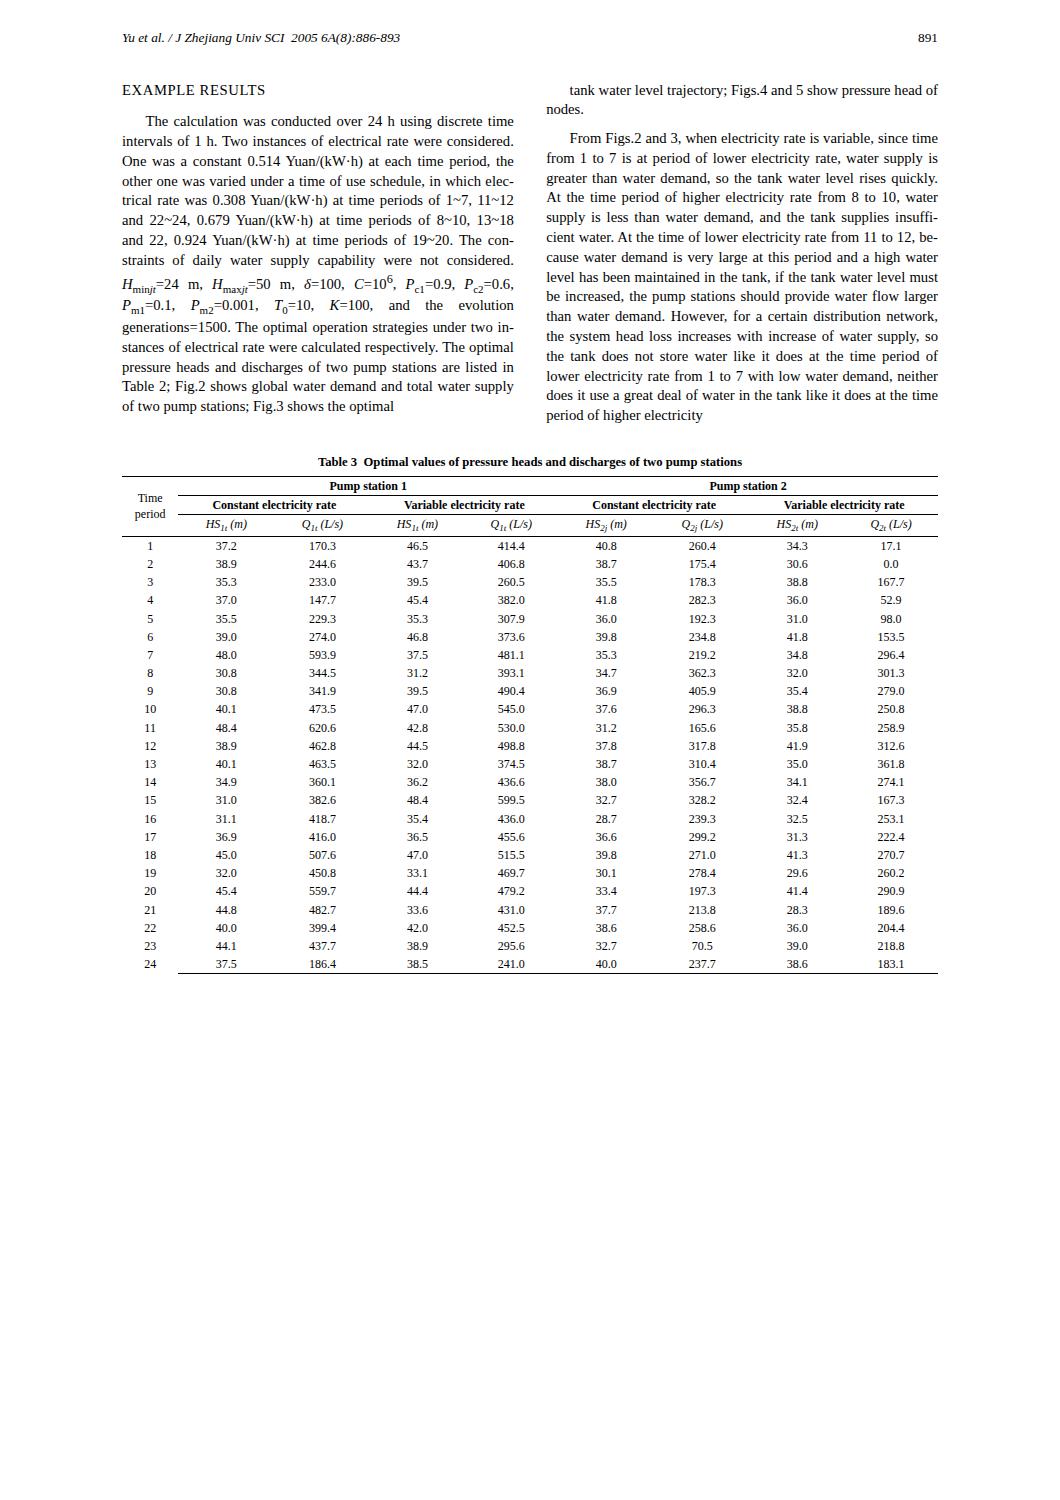Yu et al. / J Zhejiang Univ SCI 2005 6A(8):886-893 891
EXAMPLE RESULTS
The calculation was conducted over 24 h using discrete time intervals of 1 h. Two instances of electrical rate were considered. One was a constant 0.514 Yuan/(kW·h) at each time period, the other one was varied under a time of use schedule, in which electrical rate was 0.308 Yuan/(kW·h) at time periods of 1~7, 11~12 and 22~24, 0.679 Yuan/(kW·h) at time periods of 8~10, 13~18 and 22, 0.924 Yuan/(kW·h) at time periods of 19~20. The constraints of daily water supply capability were not considered. Hminjt=24 m, Hmaxjt=50 m, δ=100, C=106, Pc1=0.9, Pc2=0.6, Pm1=0.1, Pm2=0.001, T0=10, K=100, and the evolution generations=1500. The optimal operation strategies under two instances of electrical rate were calculated respectively. The optimal pressure heads and discharges of two pump stations are listed in Table 2; Fig.2 shows global water demand and total water supply of two pump stations; Fig.3 shows the optimal
tank water level trajectory; Figs.4 and 5 show pressure head of nodes.
From Figs.2 and 3, when electricity rate is variable, since time from 1 to 7 is at period of lower electricity rate, water supply is greater than water demand, so the tank water level rises quickly. At the time period of higher electricity rate from 8 to 10, water supply is less than water demand, and the tank supplies insufficient water. At the time of lower electricity rate from 11 to 12, because water demand is very large at this period and a high water level has been maintained in the tank, if the tank water level must be increased, the pump stations should provide water flow larger than water demand. However, for a certain distribution network, the system head loss increases with increase of water supply, so the tank does not store water like it does at the time period of lower electricity rate from 1 to 7 with low water demand, neither does it use a great deal of water in the tank like it does at the time period of higher electricity
Table 3 Optimal values of pressure heads and discharges of two pump stations
| Time period | Pump station 1 | Pump station 2 |
| --- | --- | --- |
| Constant electricity rate | Variable electricity rate | Constant electricity rate | Variable electricity rate |
| HS 1 t (m) | Q 1 t (L/s) | HS 1 t (m) | Q 1 t (L/s) | HS 2 j (m) | Q 2 j (L/s) | HS 2 t (m) | Q 2 t (L/s) |
| 1 | 37.2 | 170.3 | 46.5 | 414.4 | 40.8 | 260.4 | 34.3 | 17.1 |
| 2 | 38.9 | 244.6 | 43.7 | 406.8 | 38.7 | 175.4 | 30.6 | 0.0 |
| 3 | 35.3 | 233.0 | 39.5 | 260.5 | 35.5 | 178.3 | 38.8 | 167.7 |
| 4 | 37.0 | 147.7 | 45.4 | 382.0 | 41.8 | 282.3 | 36.0 | 52.9 |
| 5 | 35.5 | 229.3 | 35.3 | 307.9 | 36.0 | 192.3 | 31.0 | 98.0 |
| 6 | 39.0 | 274.0 | 46.8 | 373.6 | 39.8 | 234.8 | 41.8 | 153.5 |
| 7 | 48.0 | 593.9 | 37.5 | 481.1 | 35.3 | 219.2 | 34.8 | 296.4 |
| 8 | 30.8 | 344.5 | 31.2 | 393.1 | 34.7 | 362.3 | 32.0 | 301.3 |
| 9 | 30.8 | 341.9 | 39.5 | 490.4 | 36.9 | 405.9 | 35.4 | 279.0 |
| 10 | 40.1 | 473.5 | 47.0 | 545.0 | 37.6 | 296.3 | 38.8 | 250.8 |
| 11 | 48.4 | 620.6 | 42.8 | 530.0 | 31.2 | 165.6 | 35.8 | 258.9 |
| 12 | 38.9 | 462.8 | 44.5 | 498.8 | 37.8 | 317.8 | 41.9 | 312.6 |
| 13 | 40.1 | 463.5 | 32.0 | 374.5 | 38.7 | 310.4 | 35.0 | 361.8 |
| 14 | 34.9 | 360.1 | 36.2 | 436.6 | 38.0 | 356.7 | 34.1 | 274.1 |
| 15 | 31.0 | 382.6 | 48.4 | 599.5 | 32.7 | 328.2 | 32.4 | 167.3 |
| 16 | 31.1 | 418.7 | 35.4 | 436.0 | 28.7 | 239.3 | 32.5 | 253.1 |
| 17 | 36.9 | 416.0 | 36.5 | 455.6 | 36.6 | 299.2 | 31.3 | 222.4 |
| 18 | 45.0 | 507.6 | 47.0 | 515.5 | 39.8 | 271.0 | 41.3 | 270.7 |
| 19 | 32.0 | 450.8 | 33.1 | 469.7 | 30.1 | 278.4 | 29.6 | 260.2 |
| 20 | 45.4 | 559.7 | 44.4 | 479.2 | 33.4 | 197.3 | 41.4 | 290.9 |
| 21 | 44.8 | 482.7 | 33.6 | 431.0 | 37.7 | 213.8 | 28.3 | 189.6 |
| 22 | 40.0 | 399.4 | 42.0 | 452.5 | 38.6 | 258.6 | 36.0 | 204.4 |
| 23 | 44.1 | 437.7 | 38.9 | 295.6 | 32.7 | 70.5 | 39.0 | 218.8 |
| 24 | 37.5 | 186.4 | 38.5 | 241.0 | 40.0 | 237.7 | 38.6 | 183.1 |